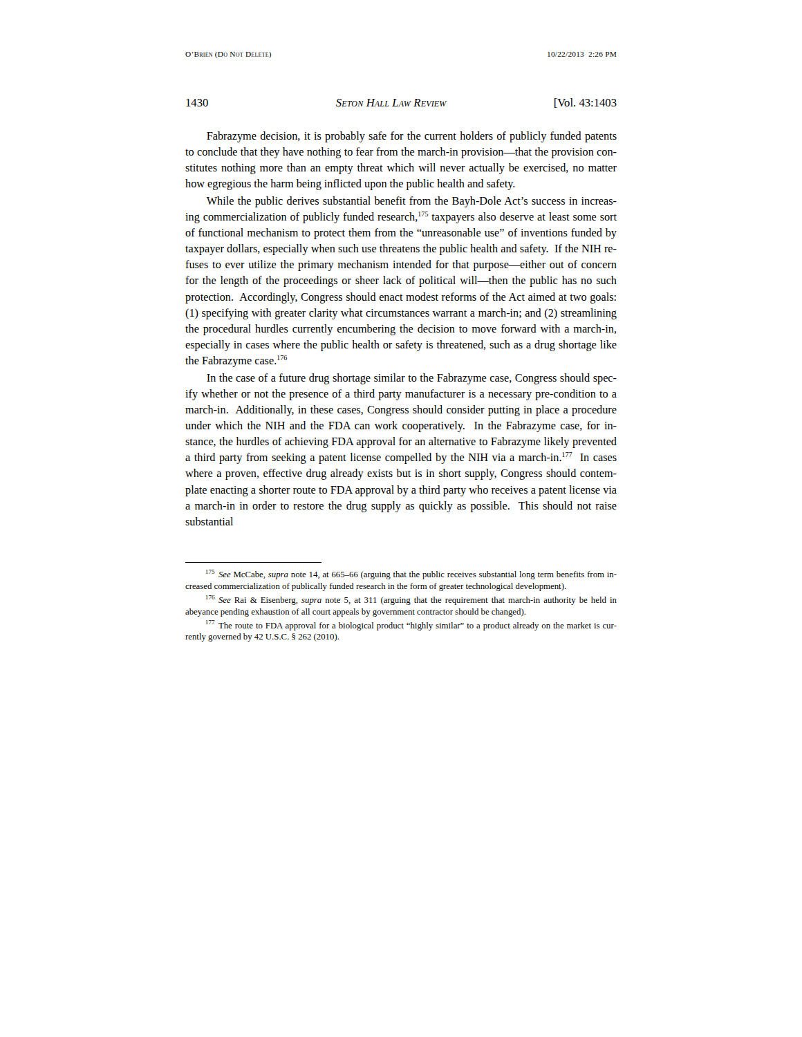O’Brien (Do Not Delete) 10/22/2013 2:26 PM
1430 Seton Hall Law Review [Vol. 43:1403
Fabrazyme decision, it is probably safe for the current holders of publicly funded patents to conclude that they have nothing to fear from the march-in provision—that the provision constitutes nothing more than an empty threat which will never actually be exercised, no matter how egregious the harm being inflicted upon the public health and safety.
While the public derives substantial benefit from the Bayh-Dole Act’s success in increasing commercialization of publicly funded research,175 taxpayers also deserve at least some sort of functional mechanism to protect them from the “unreasonable use” of inventions funded by taxpayer dollars, especially when such use threatens the public health and safety. If the NIH refuses to ever utilize the primary mechanism intended for that purpose—either out of concern for the length of the proceedings or sheer lack of political will—then the public has no such protection. Accordingly, Congress should enact modest reforms of the Act aimed at two goals: (1) specifying with greater clarity what circumstances warrant a march-in; and (2) streamlining the procedural hurdles currently encumbering the decision to move forward with a march-in, especially in cases where the public health or safety is threatened, such as a drug shortage like the Fabrazyme case.176
In the case of a future drug shortage similar to the Fabrazyme case, Congress should specify whether or not the presence of a third party manufacturer is a necessary pre-condition to a march-in. Additionally, in these cases, Congress should consider putting in place a procedure under which the NIH and the FDA can work cooperatively. In the Fabrazyme case, for instance, the hurdles of achieving FDA approval for an alternative to Fabrazyme likely prevented a third party from seeking a patent license compelled by the NIH via a march-in.177 In cases where a proven, effective drug already exists but is in short supply, Congress should contemplate enacting a shorter route to FDA approval by a third party who receives a patent license via a march-in in order to restore the drug supply as quickly as possible. This should not raise substantial
175 See McCabe, supra note 14, at 665–66 (arguing that the public receives substantial long term benefits from increased commercialization of publically funded research in the form of greater technological development).
176 See Rai & Eisenberg, supra note 5, at 311 (arguing that the requirement that march-in authority be held in abeyance pending exhaustion of all court appeals by government contractor should be changed).
177 The route to FDA approval for a biological product “highly similar” to a product already on the market is currently governed by 42 U.S.C. § 262 (2010).